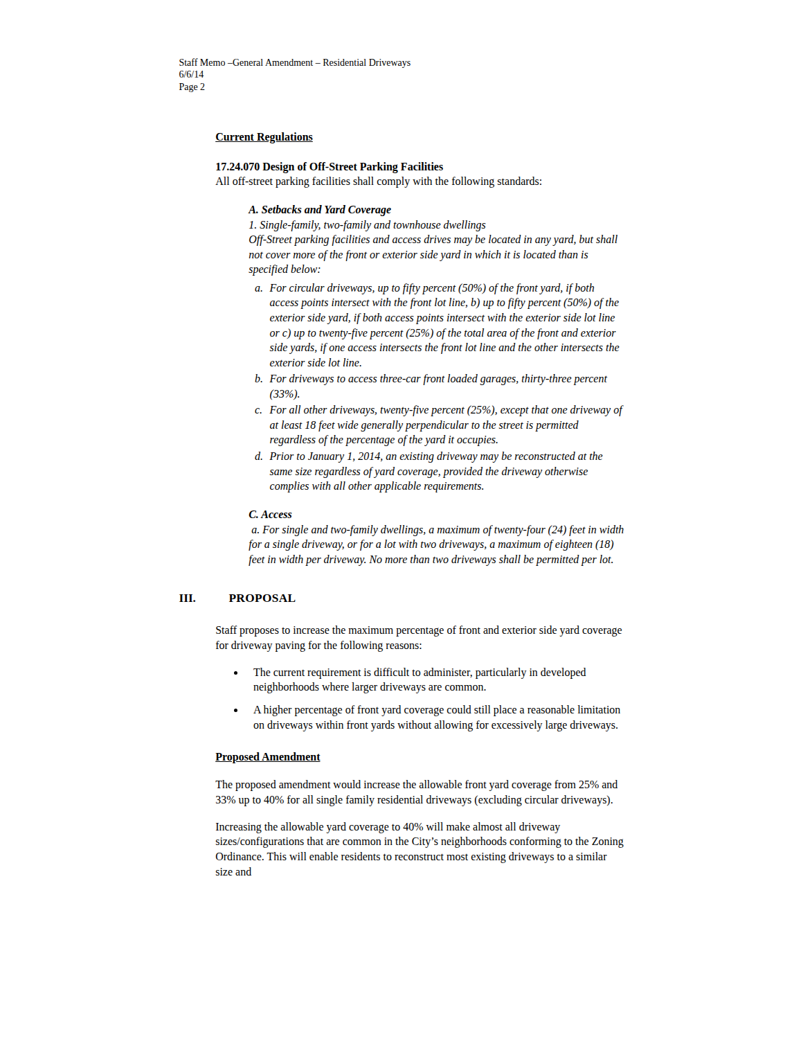Staff Memo –General Amendment – Residential Driveways
6/6/14
Page 2
Current Regulations
17.24.070 Design of Off-Street Parking Facilities
All off-street parking facilities shall comply with the following standards:
A. Setbacks and Yard Coverage
1. Single-family, two-family and townhouse dwellings
Off-Street parking facilities and access drives may be located in any yard, but shall not cover more of the front or exterior side yard in which it is located than is specified below:
a. For circular driveways, up to fifty percent (50%) of the front yard, if both access points intersect with the front lot line, b) up to fifty percent (50%) of the exterior side yard, if both access points intersect with the exterior side lot line or c) up to twenty-five percent (25%) of the total area of the front and exterior side yards, if one access intersects the front lot line and the other intersects the exterior side lot line.
b. For driveways to access three-car front loaded garages, thirty-three percent (33%).
c. For all other driveways, twenty-five percent (25%), except that one driveway of at least 18 feet wide generally perpendicular to the street is permitted regardless of the percentage of the yard it occupies.
d. Prior to January 1, 2014, an existing driveway may be reconstructed at the same size regardless of yard coverage, provided the driveway otherwise complies with all other applicable requirements.
C. Access
a. For single and two-family dwellings, a maximum of twenty-four (24) feet in width for a single driveway, or for a lot with two driveways, a maximum of eighteen (18) feet in width per driveway. No more than two driveways shall be permitted per lot.
III.
PROPOSAL
Staff proposes to increase the maximum percentage of front and exterior side yard coverage for driveway paving for the following reasons:
The current requirement is difficult to administer, particularly in developed neighborhoods where larger driveways are common.
A higher percentage of front yard coverage could still place a reasonable limitation on driveways within front yards without allowing for excessively large driveways.
Proposed Amendment
The proposed amendment would increase the allowable front yard coverage from 25% and 33% up to 40% for all single family residential driveways (excluding circular driveways).
Increasing the allowable yard coverage to 40% will make almost all driveway sizes/configurations that are common in the City’s neighborhoods conforming to the Zoning Ordinance. This will enable residents to reconstruct most existing driveways to a similar size and